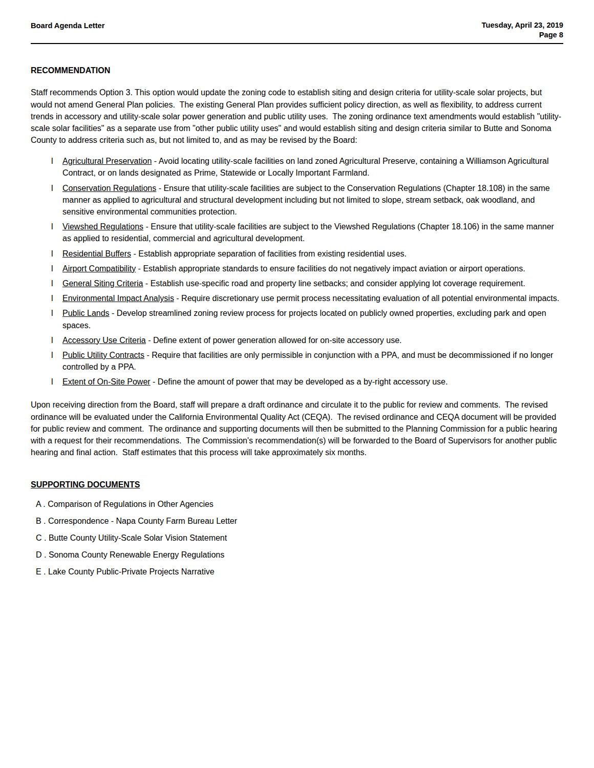Board Agenda Letter
Tuesday, April 23, 2019
Page 8
RECOMMENDATION
Staff recommends Option 3. This option would update the zoning code to establish siting and design criteria for utility-scale solar projects, but would not amend General Plan policies. The existing General Plan provides sufficient policy direction, as well as flexibility, to address current trends in accessory and utility-scale solar power generation and public utility uses. The zoning ordinance text amendments would establish "utility-scale solar facilities" as a separate use from "other public utility uses" and would establish siting and design criteria similar to Butte and Sonoma County to address criteria such as, but not limited to, and as may be revised by the Board:
Agricultural Preservation - Avoid locating utility-scale facilities on land zoned Agricultural Preserve, containing a Williamson Agricultural Contract, or on lands designated as Prime, Statewide or Locally Important Farmland.
Conservation Regulations - Ensure that utility-scale facilities are subject to the Conservation Regulations (Chapter 18.108) in the same manner as applied to agricultural and structural development including but not limited to slope, stream setback, oak woodland, and sensitive environmental communities protection.
Viewshed Regulations - Ensure that utility-scale facilities are subject to the Viewshed Regulations (Chapter 18.106) in the same manner as applied to residential, commercial and agricultural development.
Residential Buffers - Establish appropriate separation of facilities from existing residential uses.
Airport Compatibility - Establish appropriate standards to ensure facilities do not negatively impact aviation or airport operations.
General Siting Criteria - Establish use-specific road and property line setbacks; and consider applying lot coverage requirement.
Environmental Impact Analysis - Require discretionary use permit process necessitating evaluation of all potential environmental impacts.
Public Lands - Develop streamlined zoning review process for projects located on publicly owned properties, excluding park and open spaces.
Accessory Use Criteria - Define extent of power generation allowed for on-site accessory use.
Public Utility Contracts - Require that facilities are only permissible in conjunction with a PPA, and must be decommissioned if no longer controlled by a PPA.
Extent of On-Site Power - Define the amount of power that may be developed as a by-right accessory use.
Upon receiving direction from the Board, staff will prepare a draft ordinance and circulate it to the public for review and comments. The revised ordinance will be evaluated under the California Environmental Quality Act (CEQA). The revised ordinance and CEQA document will be provided for public review and comment. The ordinance and supporting documents will then be submitted to the Planning Commission for a public hearing with a request for their recommendations. The Commission's recommendation(s) will be forwarded to the Board of Supervisors for another public hearing and final action. Staff estimates that this process will take approximately six months.
SUPPORTING DOCUMENTS
A . Comparison of Regulations in Other Agencies
B . Correspondence - Napa County Farm Bureau Letter
C . Butte County Utility-Scale Solar Vision Statement
D . Sonoma County Renewable Energy Regulations
E . Lake County Public-Private Projects Narrative